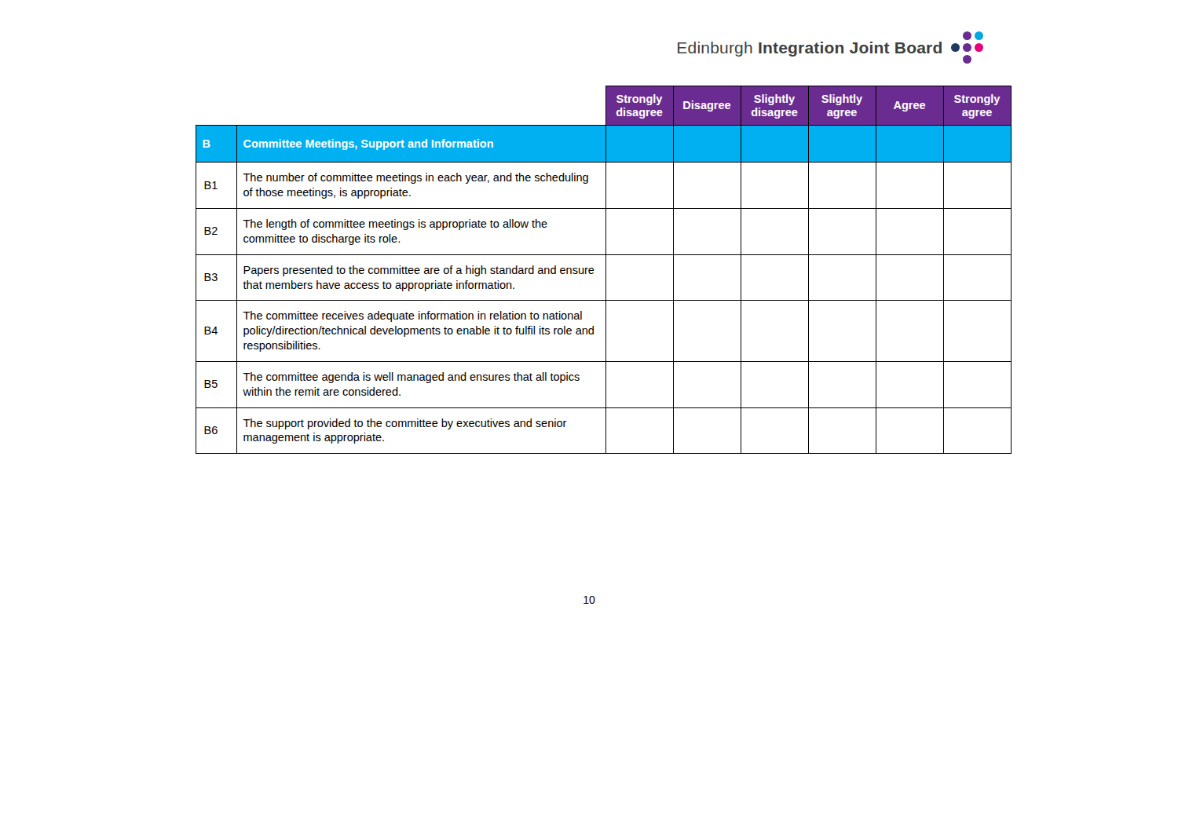Edinburgh Integration Joint Board
| | | Strongly disagree | Disagree | Slightly disagree | Slightly agree | Agree | Strongly agree |
| --- | --- | --- | --- | --- | --- | --- | --- |
| B | Committee Meetings, Support and Information | | | | | | |
| B1 | The number of committee meetings in each year, and the scheduling of those meetings, is appropriate. | | | | | | |
| B2 | The length of committee meetings is appropriate to allow the committee to discharge its role. | | | | | | |
| B3 | Papers presented to the committee are of a high standard and ensure that members have access to appropriate information. | | | | | | |
| B4 | The committee receives adequate information in relation to national policy/direction/technical developments to enable it to fulfil its role and responsibilities. | | | | | | |
| B5 | The committee agenda is well managed and ensures that all topics within the remit are considered. | | | | | | |
| B6 | The support provided to the committee by executives and senior management is appropriate. | | | | | | |
10